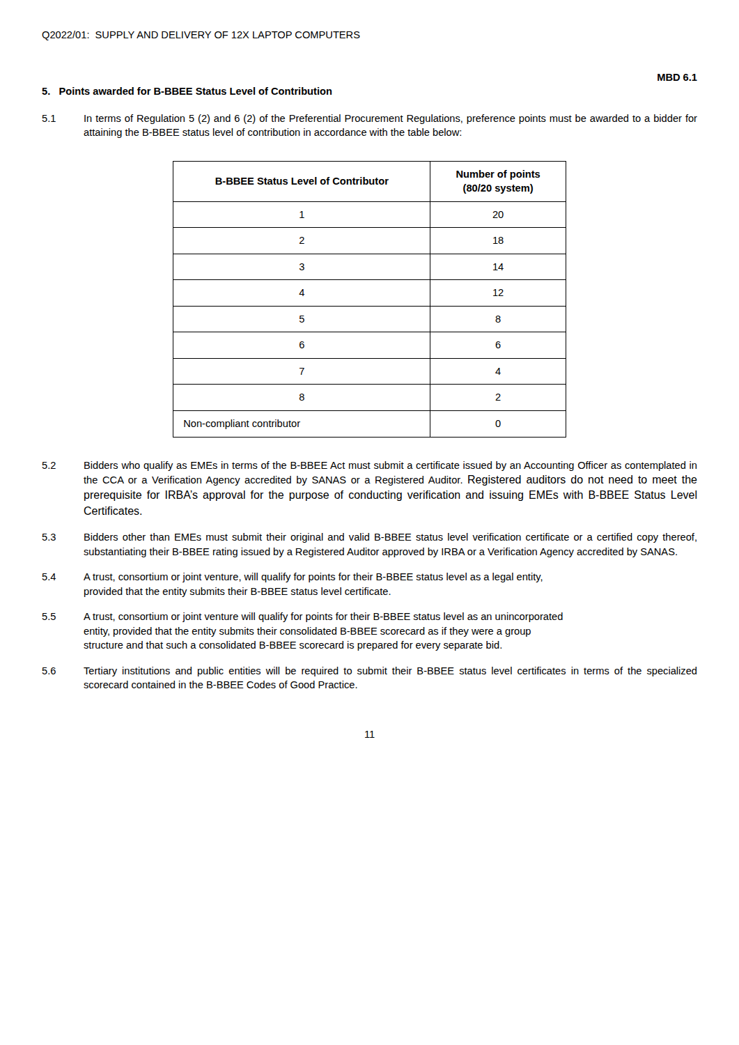Q2022/01: SUPPLY AND DELIVERY OF 12X LAPTOP COMPUTERS
MBD 6.1
5. Points awarded for B-BBEE Status Level of Contribution
5.1
In terms of Regulation 5 (2) and 6 (2) of the Preferential Procurement Regulations, preference points must be awarded to a bidder for attaining the B-BBEE status level of contribution in accordance with the table below:
| B-BBEE Status Level of Contributor | Number of points (80/20 system) |
| --- | --- |
| 1 | 20 |
| 2 | 18 |
| 3 | 14 |
| 4 | 12 |
| 5 | 8 |
| 6 | 6 |
| 7 | 4 |
| 8 | 2 |
| Non-compliant contributor | 0 |
5.2
Bidders who qualify as EMEs in terms of the B-BBEE Act must submit a certificate issued by an Accounting Officer as contemplated in the CCA or a Verification Agency accredited by SANAS or a Registered Auditor. Registered auditors do not need to meet the prerequisite for IRBA’s approval for the purpose of conducting verification and issuing EMEs with B-BBEE Status Level Certificates.
5.3
Bidders other than EMEs must submit their original and valid B-BBEE status level verification certificate or a certified copy thereof, substantiating their B-BBEE rating issued by a Registered Auditor approved by IRBA or a Verification Agency accredited by SANAS.
5.4
A trust, consortium or joint venture, will qualify for points for their B-BBEE status level as a legal entity,
provided that the entity submits their B-BBEE status level certificate.
5.5
A trust, consortium or joint venture will qualify for points for their B-BBEE status level as an unincorporated
entity, provided that the entity submits their consolidated B-BBEE scorecard as if they were a group
structure and that such a consolidated B-BBEE scorecard is prepared for every separate bid.
5.6
Tertiary institutions and public entities will be required to submit their B-BBEE status level certificates in terms of the specialized scorecard contained in the B-BBEE Codes of Good Practice.
11